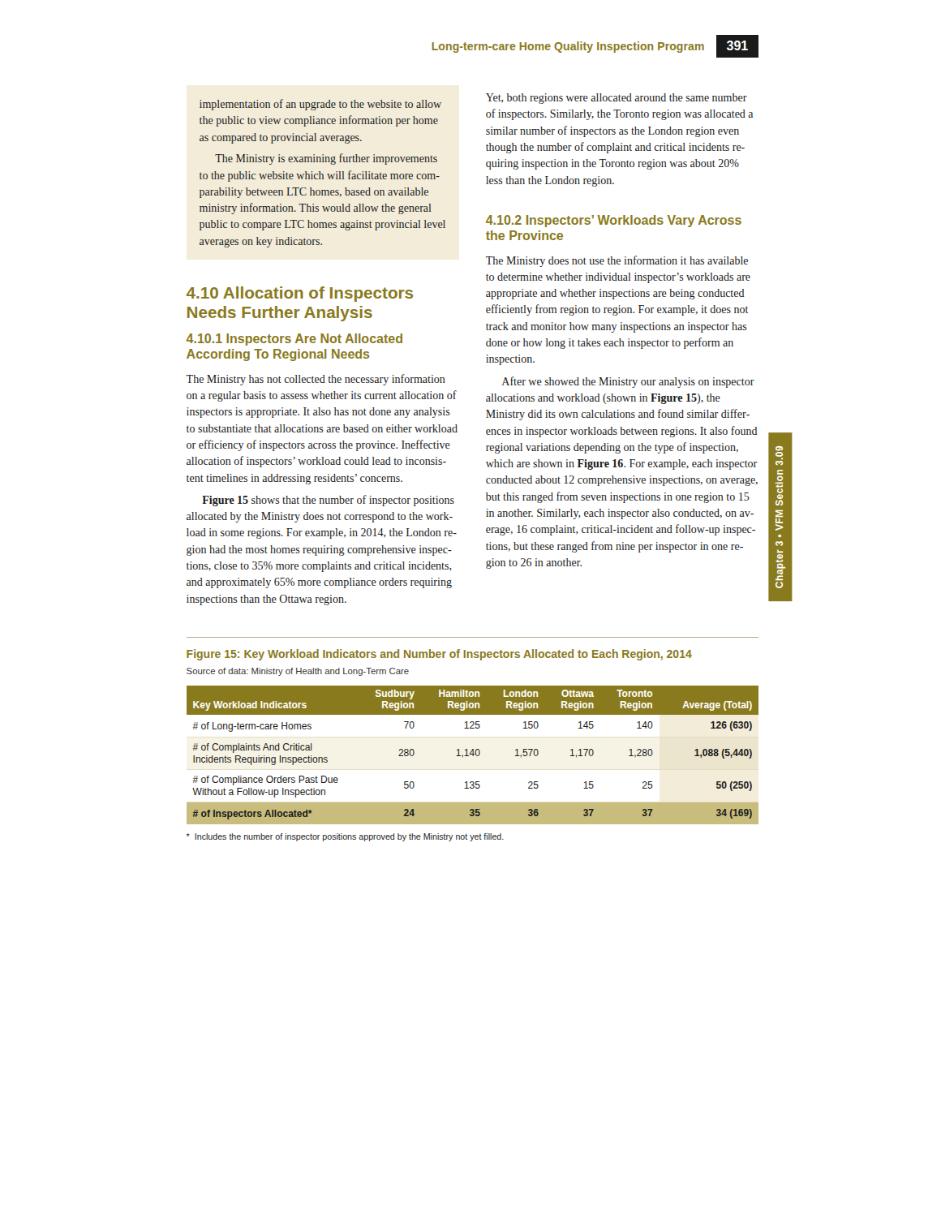Long-term-care Home Quality Inspection Program
391
Chapter 3 • VFM Section 3.09
implementation of an upgrade to the website to allow the public to view compliance information per home as compared to provincial averages.
The Ministry is examining further improvements to the public website which will facilitate more comparability between LTC homes, based on available ministry information. This would allow the general public to compare LTC homes against provincial level averages on key indicators.
4.10 Allocation of Inspectors Needs Further Analysis
4.10.1 Inspectors Are Not Allocated According To Regional Needs
The Ministry has not collected the necessary information on a regular basis to assess whether its current allocation of inspectors is appropriate. It also has not done any analysis to substantiate that allocations are based on either workload or efficiency of inspectors across the province. Ineffective allocation of inspectors’ workload could lead to inconsistent timelines in addressing residents’ concerns.
Figure 15 shows that the number of inspector positions allocated by the Ministry does not correspond to the workload in some regions. For example, in 2014, the London region had the most homes requiring comprehensive inspections, close to 35% more complaints and critical incidents, and approximately 65% more compliance orders requiring inspections than the Ottawa region.
Yet, both regions were allocated around the same number of inspectors. Similarly, the Toronto region was allocated a similar number of inspectors as the London region even though the number of complaint and critical incidents requiring inspection in the Toronto region was about 20% less than the London region.
4.10.2 Inspectors’ Workloads Vary Across the Province
The Ministry does not use the information it has available to determine whether individual inspector’s workloads are appropriate and whether inspections are being conducted efficiently from region to region. For example, it does not track and monitor how many inspections an inspector has done or how long it takes each inspector to perform an inspection.
After we showed the Ministry our analysis on inspector allocations and workload (shown in Figure 15), the Ministry did its own calculations and found similar differences in inspector workloads between regions. It also found regional variations depending on the type of inspection, which are shown in Figure 16. For example, each inspector conducted about 12 comprehensive inspections, on average, but this ranged from seven inspections in one region to 15 in another. Similarly, each inspector also conducted, on average, 16 complaint, critical-incident and follow-up inspections, but these ranged from nine per inspector in one region to 26 in another.
Figure 15: Key Workload Indicators and Number of Inspectors Allocated to Each Region, 2014
Source of data: Ministry of Health and Long-Term Care
| Key Workload Indicators | Sudbury Region | Hamilton Region | London Region | Ottawa Region | Toronto Region | Average (Total) |
| --- | --- | --- | --- | --- | --- | --- |
| # of Long-term-care Homes | 70 | 125 | 150 | 145 | 140 | 126 (630) |
| # of Complaints And Critical Incidents Requiring Inspections | 280 | 1,140 | 1,570 | 1,170 | 1,280 | 1,088 (5,440) |
| # of Compliance Orders Past Due Without a Follow-up Inspection | 50 | 135 | 25 | 15 | 25 | 50 (250) |
| # of Inspectors Allocated* | 24 | 35 | 36 | 37 | 37 | 34 (169) |
*Includes the number of inspector positions approved by the Ministry not yet filled.